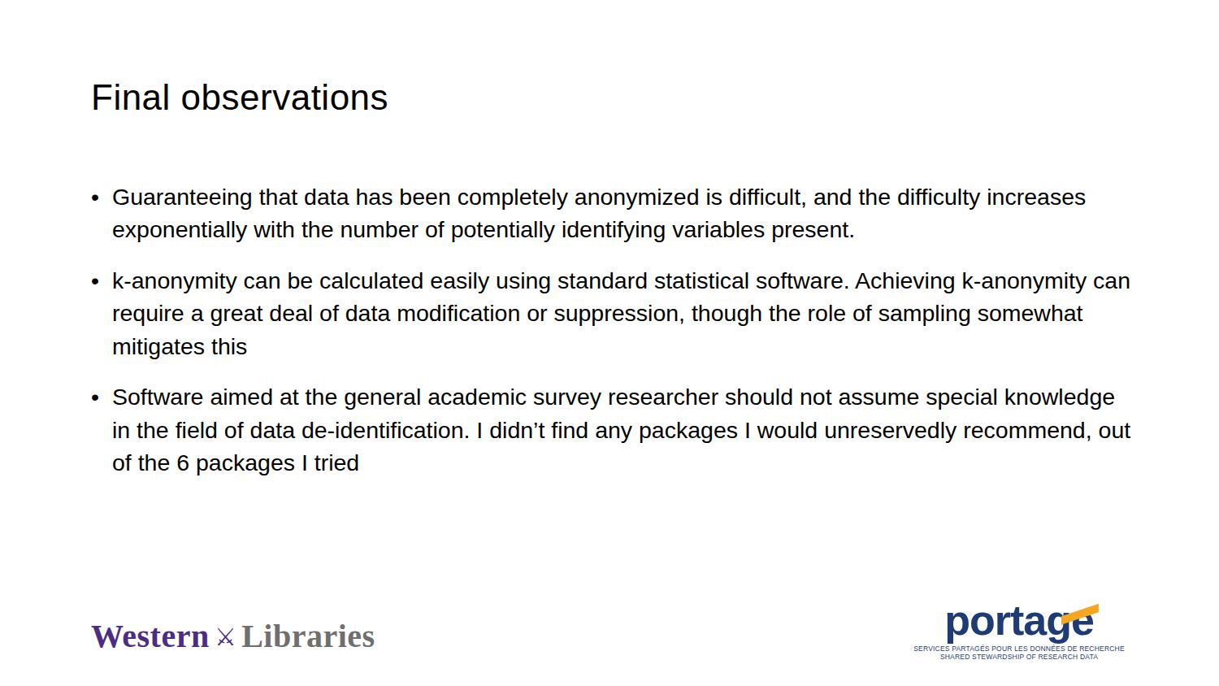Final observations
Guaranteeing that data has been completely anonymized is difficult, and the difficulty increases exponentially with the number of potentially identifying variables present.
k-anonymity can be calculated easily using standard statistical software. Achieving k-anonymity can require a great deal of data modification or suppression, though the role of sampling somewhat mitigates this
Software aimed at the general academic survey researcher should not assume special knowledge in the field of data de-identification. I didn’t find any packages I would unreservedly recommend, out of the 6 packages I tried
Western⚔Libraries
portage
Services partagés pour les données de recherche
Shared stewardship of research data